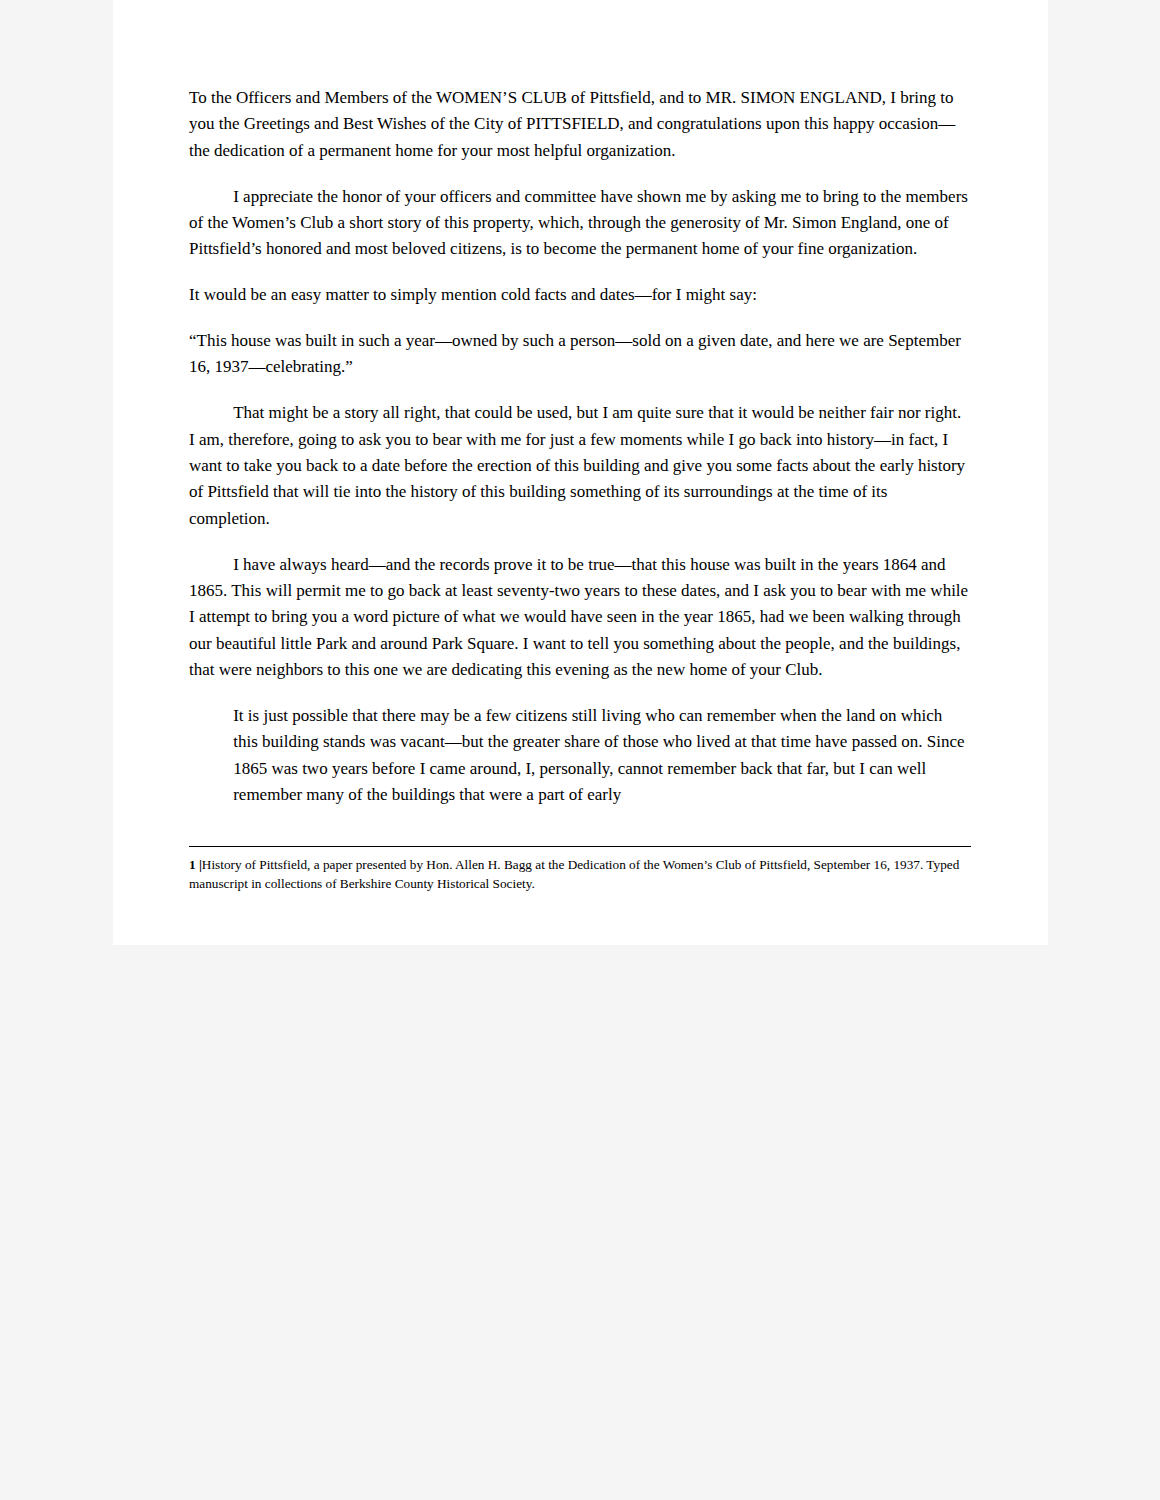To the Officers and Members of the WOMEN’S CLUB of Pittsfield, and to MR. SIMON ENGLAND, I bring to you the Greetings and Best Wishes of the City of PITTSFIELD, and congratulations upon this happy occasion—the dedication of a permanent home for your most helpful organization.
I appreciate the honor of your officers and committee have shown me by asking me to bring to the members of the Women’s Club a short story of this property, which, through the generosity of Mr. Simon England, one of Pittsfield’s honored and most beloved citizens, is to become the permanent home of your fine organization.
It would be an easy matter to simply mention cold facts and dates—for I might say:
“This house was built in such a year—owned by such a person—sold on a given date, and here we are September 16, 1937—celebrating.”
That might be a story all right, that could be used, but I am quite sure that it would be neither fair nor right. I am, therefore, going to ask you to bear with me for just a few moments while I go back into history—in fact, I want to take you back to a date before the erection of this building and give you some facts about the early history of Pittsfield that will tie into the history of this building something of its surroundings at the time of its completion.
I have always heard—and the records prove it to be true—that this house was built in the years 1864 and 1865. This will permit me to go back at least seventy-two years to these dates, and I ask you to bear with me while I attempt to bring you a word picture of what we would have seen in the year 1865, had we been walking through our beautiful little Park and around Park Square. I want to tell you something about the people, and the buildings, that were neighbors to this one we are dedicating this evening as the new home of your Club.
It is just possible that there may be a few citizens still living who can remember when the land on which this building stands was vacant—but the greater share of those who lived at that time have passed on. Since 1865 was two years before I came around, I, personally, cannot remember back that far, but I can well remember many of the buildings that were a part of early
1 |History of Pittsfield, a paper presented by Hon. Allen H. Bagg at the Dedication of the Women’s Club of Pittsfield, September 16, 1937. Typed manuscript in collections of Berkshire County Historical Society.